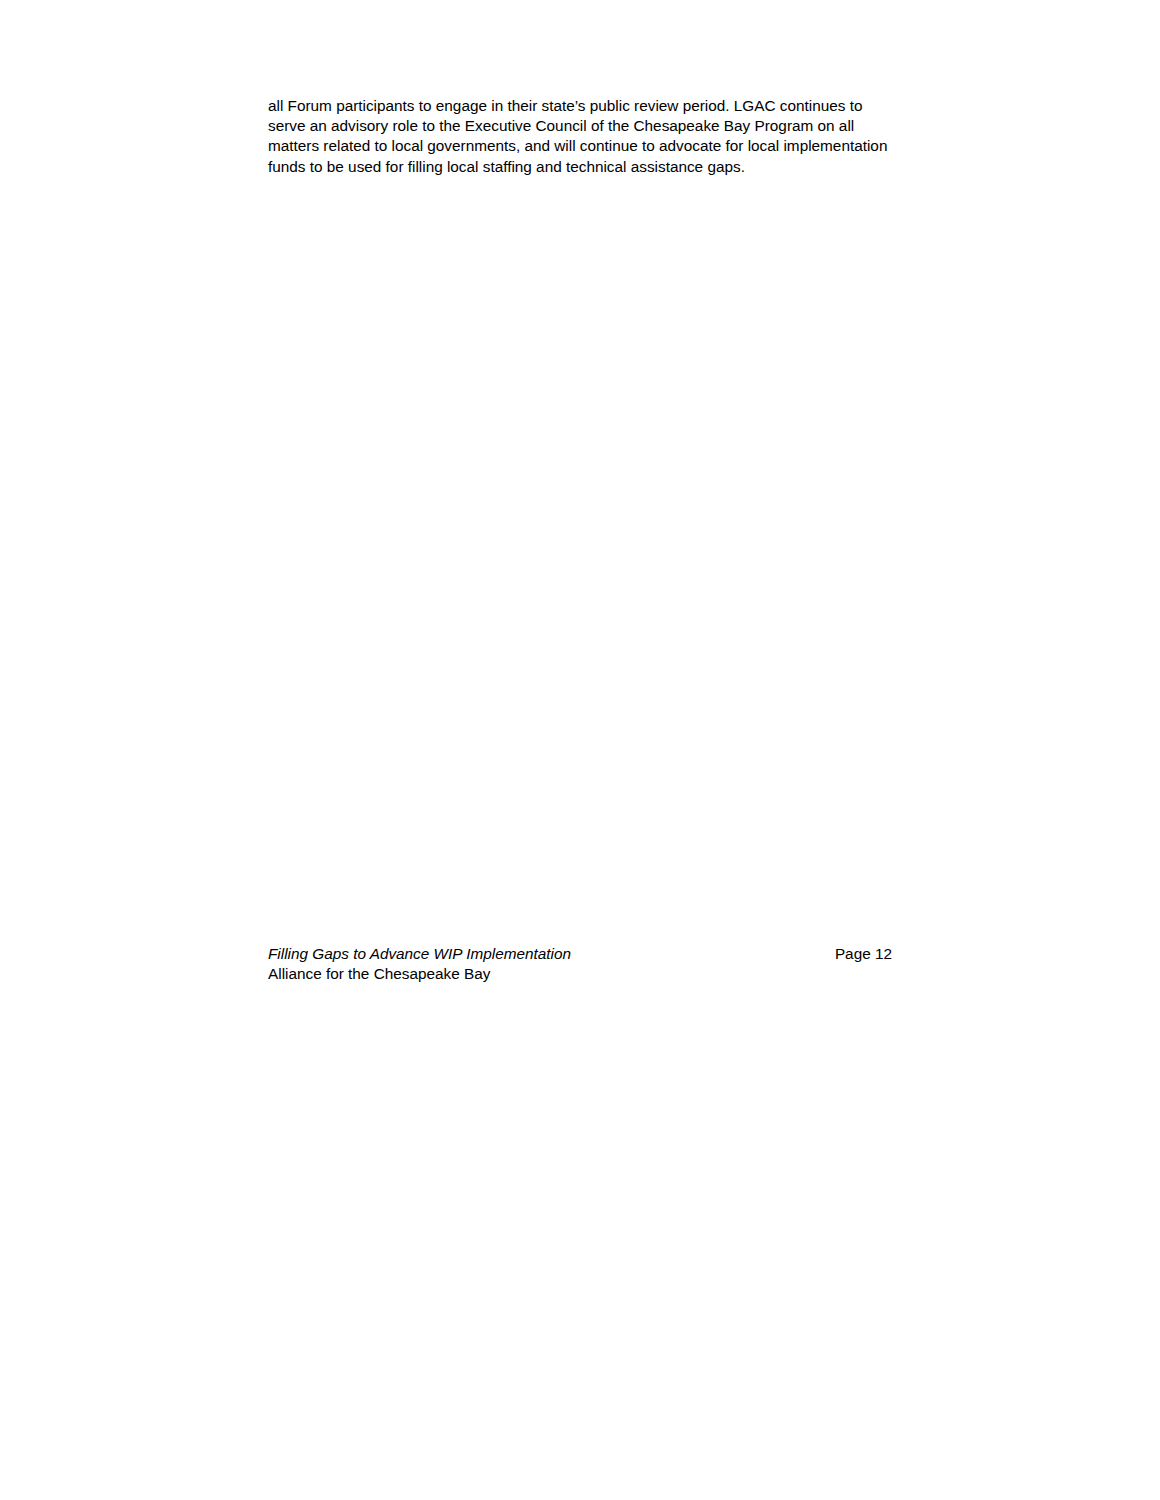all Forum participants to engage in their state’s public review period. LGAC continues to serve an advisory role to the Executive Council of the Chesapeake Bay Program on all matters related to local governments, and will continue to advocate for local implementation funds to be used for filling local staffing and technical assistance gaps.
Filling Gaps to Advance WIP Implementation Page 12
Alliance for the Chesapeake Bay